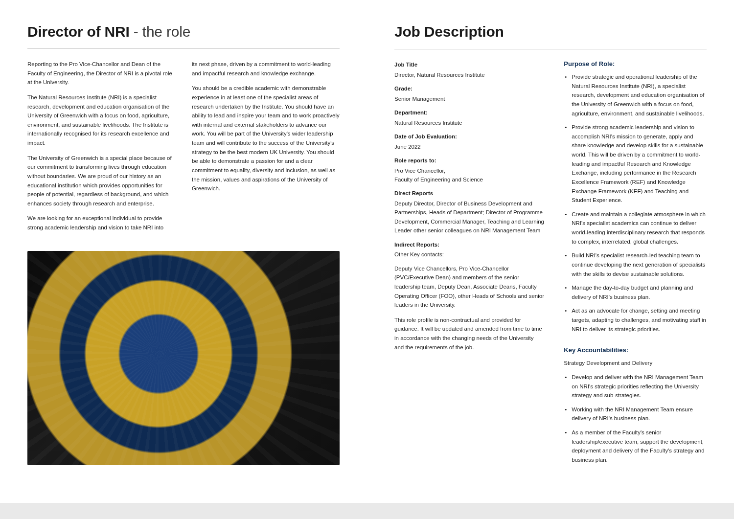Director of NRI - the role
Reporting to the Pro Vice-Chancellor and Dean of the Faculty of Engineering, the Director of NRI is a pivotal role at the University.
The Natural Resources Institute (NRI) is a specialist research, development and education organisation of the University of Greenwich with a focus on food, agriculture, environment, and sustainable livelihoods. The Institute is internationally recognised for its research excellence and impact.
The University of Greenwich is a special place because of our commitment to transforming lives through education without boundaries. We are proud of our history as an educational institution which provides opportunities for people of potential, regardless of background, and which enhances society through research and enterprise.
We are looking for an exceptional individual to provide strong academic leadership and vision to take NRI into
its next phase, driven by a commitment to world-leading and impactful research and knowledge exchange.
You should be a credible academic with demonstrable experience in at least one of the specialist areas of research undertaken by the Institute. You should have an ability to lead and inspire your team and to work proactively with internal and external stakeholders to advance our work. You will be part of the University's wider leadership team and will contribute to the success of the University's strategy to be the best modern UK University. You should be able to demonstrate a passion for and a clear commitment to equality, diversity and inclusion, as well as the mission, values and aspirations of the University of Greenwich.
Anniversary Primus
Job Description
Job Title
Director, Natural Resources Institute
Grade:
Senior Management
Department:
Natural Resources Institute
Date of Job Evaluation:
June 2022
Role reports to:
Pro Vice Chancellor,
Faculty of Engineering and Science
Direct Reports
Deputy Director, Director of Business Development and Partnerships, Heads of Department; Director of Programme Development, Commercial Manager, Teaching and Learning Leader other senior colleagues on NRI Management Team
Indirect Reports:
Other Key contacts:
Deputy Vice Chancellors, Pro Vice-Chancellor (PVC/Executive Dean) and members of the senior leadership team, Deputy Dean, Associate Deans, Faculty Operating Officer (FOO), other Heads of Schools and senior leaders in the University.
This role profile is non-contractual and provided for guidance. It will be updated and amended from time to time in accordance with the changing needs of the University and the requirements of the job.
Purpose of Role:
Provide strategic and operational leadership of the Natural Resources Institute (NRI), a specialist research, development and education organisation of the University of Greenwich with a focus on food, agriculture, environment, and sustainable livelihoods.
Provide strong academic leadership and vision to accomplish NRI's mission to generate, apply and share knowledge and develop skills for a sustainable world. This will be driven by a commitment to world-leading and impactful Research and Knowledge Exchange, including performance in the Research Excellence Framework (REF) and Knowledge Exchange Framework (KEF) and Teaching and Student Experience.
Create and maintain a collegiate atmosphere in which NRI's specialist academics can continue to deliver world-leading interdisciplinary research that responds to complex, interrelated, global challenges.
Build NRI's specialist research-led teaching team to continue developing the next generation of specialists with the skills to devise sustainable solutions.
Manage the day-to-day budget and planning and delivery of NRI's business plan.
Act as an advocate for change, setting and meeting targets, adapting to challenges, and motivating staff in NRI to deliver its strategic priorities.
Key Accountabilities:
Strategy Development and Delivery
Develop and deliver with the NRI Management Team on NRI's strategic priorities reflecting the University strategy and sub-strategies.
Working with the NRI Management Team ensure delivery of NRI's business plan.
As a member of the Faculty's senior leadership/executive team, support the development, deployment and delivery of the Faculty's strategy and business plan.